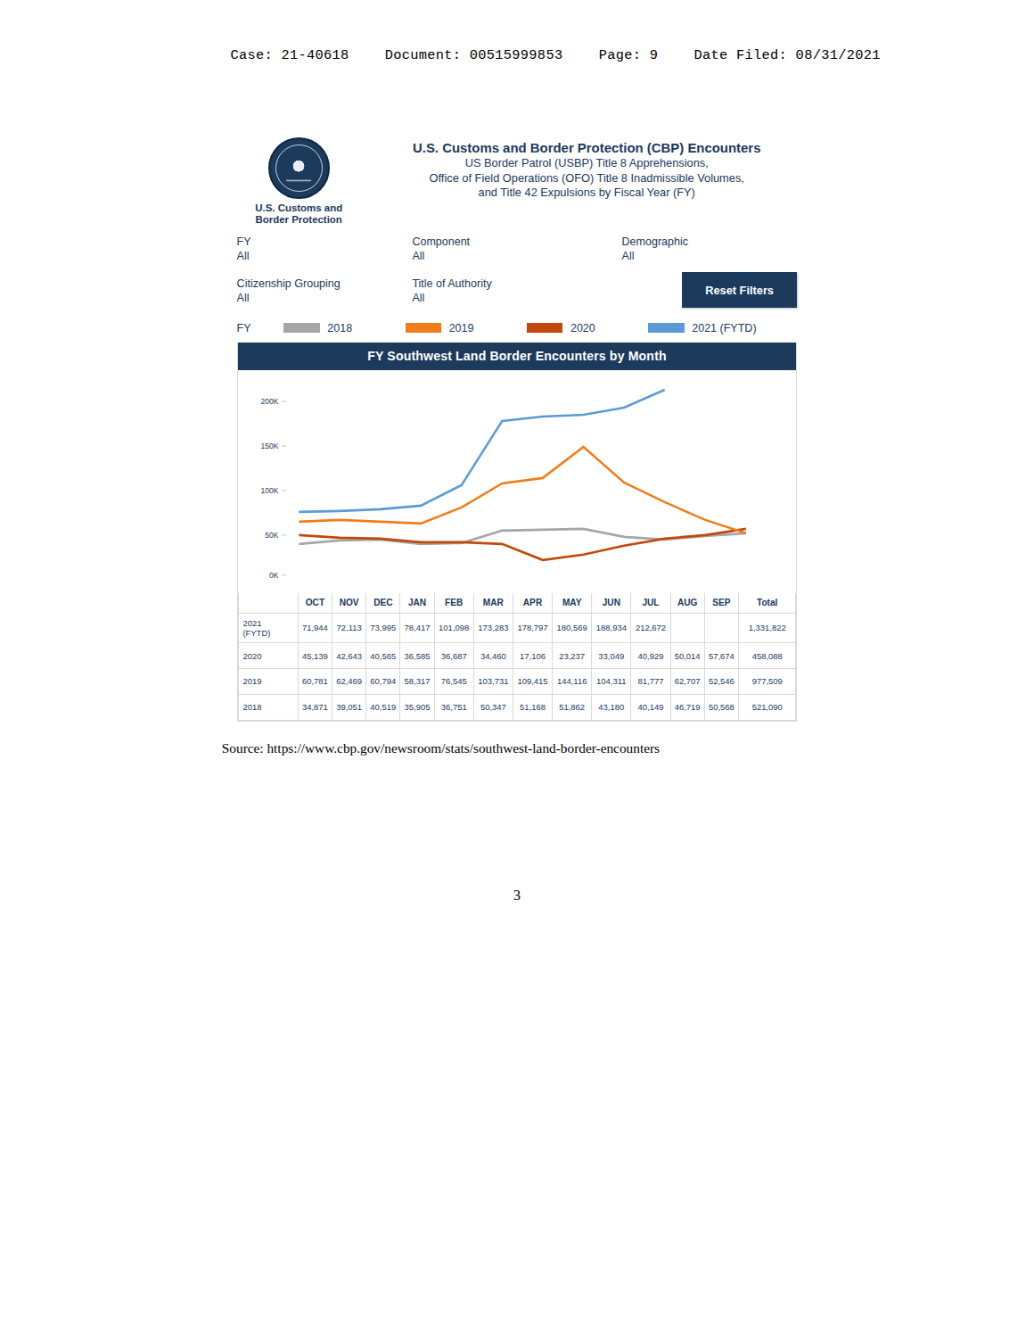Case: 21-40618 Document: 00515999853 Page: 9 Date Filed: 08/31/2021
U.S. Customs and
Border Protection
U.S. Customs and Border Protection (CBP) Encounters
US Border Patrol (USBP) Title 8 Apprehensions,
Office of Field Operations (OFO) Title 8 Inadmissible Volumes,
and Title 42 Expulsions by Fiscal Year (FY)
FY
All
Component
All
Demographic
All
Citizenship Grouping
All
Title of Authority
All
Reset Filters
FY
2018
2019
2020
2021 (FYTD)
FY Southwest Land Border Encounters by Month
200K 150K 100K 50K 0K
| | OCT | NOV | DEC | JAN | FEB | MAR | APR | MAY | JUN | JUL | AUG | SEP | Total |
| --- | --- | --- | --- | --- | --- | --- | --- | --- | --- | --- | --- | --- | --- |
| 2021 (FYTD) | 71,944 | 72,113 | 73,995 | 78,417 | 101,098 | 173,283 | 178,797 | 180,569 | 188,934 | 212,672 | | | 1,331,822 |
| 2020 | 45,139 | 42,643 | 40,565 | 36,585 | 36,687 | 34,460 | 17,106 | 23,237 | 33,049 | 40,929 | 50,014 | 57,674 | 458,088 |
| 2019 | 60,781 | 62,469 | 60,794 | 58,317 | 76,545 | 103,731 | 109,415 | 144,116 | 104,311 | 81,777 | 62,707 | 52,546 | 977,509 |
| 2018 | 34,871 | 39,051 | 40,519 | 35,905 | 36,751 | 50,347 | 51,168 | 51,862 | 43,180 | 40,149 | 46,719 | 50,568 | 521,090 |
Source: https://www.cbp.gov/newsroom/stats/southwest-land-border-encounters
3